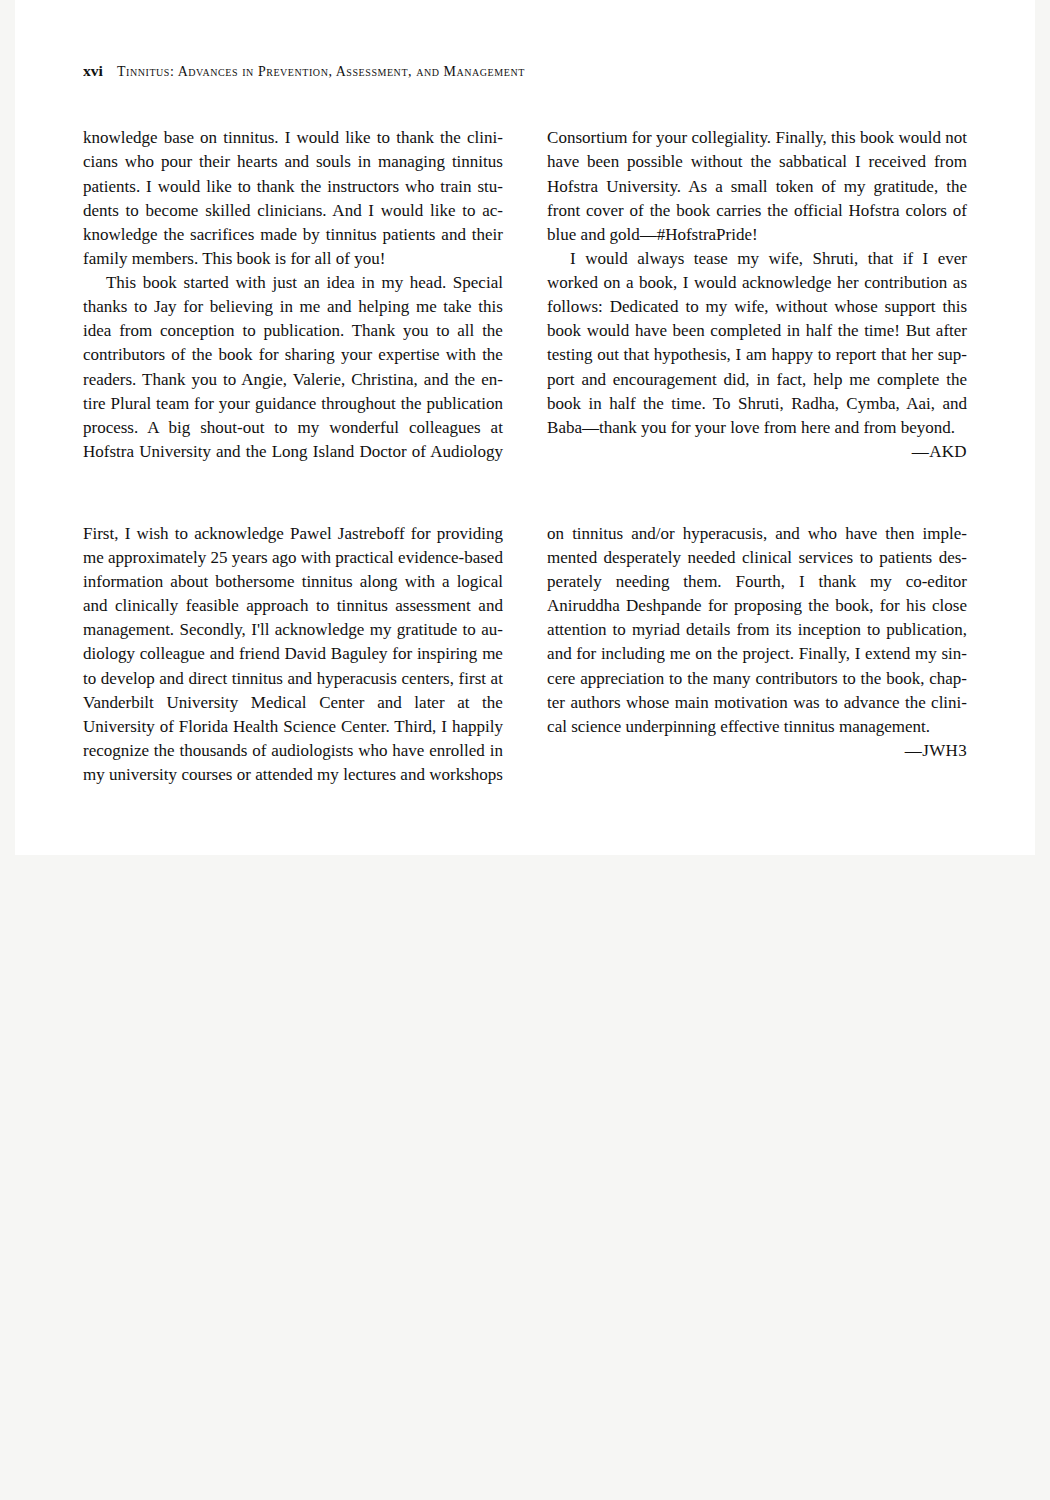xvi Tinnitus: Advances in Prevention, Assessment, and Management
knowledge base on tinnitus. I would like to thank the clinicians who pour their hearts and souls in managing tinnitus patients. I would like to thank the instructors who train students to become skilled clinicians. And I would like to acknowledge the sacrifices made by tinnitus patients and their family members. This book is for all of you!
This book started with just an idea in my head. Special thanks to Jay for believing in me and helping me take this idea from conception to publication. Thank you to all the contributors of the book for sharing your expertise with the readers. Thank you to Angie, Valerie, Christina, and the entire Plural team for your guidance throughout the publication process. A big shout-out to my wonderful colleagues at Hofstra University and the Long Island Doctor of Audiology Consortium for your collegiality. Finally, this book would not have been possible without the sabbatical I received from Hofstra University. As a small token of my gratitude, the front cover of the book carries the official Hofstra colors of blue and gold—#HofstraPride!
I would always tease my wife, Shruti, that if I ever worked on a book, I would acknowledge her contribution as follows: Dedicated to my wife, without whose support this book would have been completed in half the time! But after testing out that hypothesis, I am happy to report that her support and encouragement did, in fact, help me complete the book in half the time. To Shruti, Radha, Cymba, Aai, and Baba—thank you for your love from here and from beyond.
—AKD
First, I wish to acknowledge Pawel Jastreboff for providing me approximately 25 years ago with practical evidence-based information about bothersome tinnitus along with a logical and clinically feasible approach to tinnitus assessment and management. Secondly, I'll acknowledge my gratitude to audiology colleague and friend David Baguley for inspiring me to develop and direct tinnitus and hyperacusis centers, first at Vanderbilt University Medical Center and later at the University of Florida Health Science Center. Third, I happily recognize the thousands of audiologists who have enrolled in my university courses or attended my lectures and workshops on tinnitus and/or hyperacusis, and who have then implemented desperately needed clinical services to patients desperately needing them. Fourth, I thank my co-editor Aniruddha Deshpande for proposing the book, for his close attention to myriad details from its inception to publication, and for including me on the project. Finally, I extend my sincere appreciation to the many contributors to the book, chapter authors whose main motivation was to advance the clinical science underpinning effective tinnitus management.
—JWH3